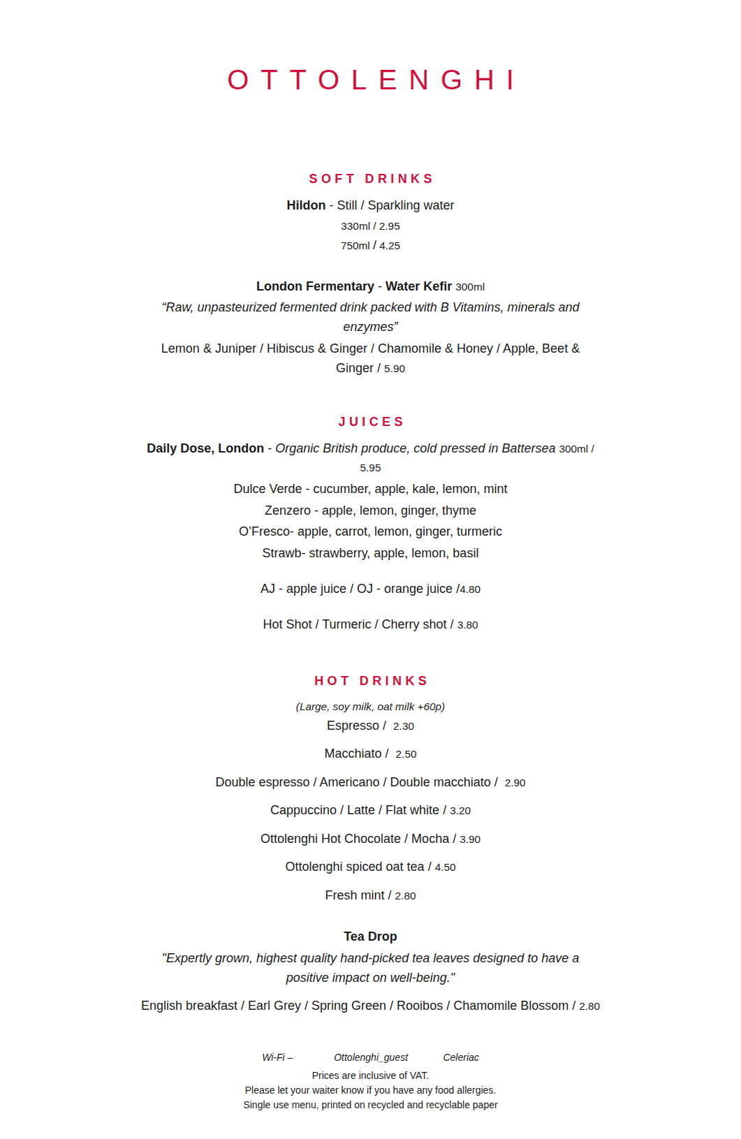OTTOLENGHI
SOFT DRINKS
Hildon - Still / Sparkling water
330ml / 2.95
750ml / 4.25
London Fermentary - Water Kefir 300ml
“Raw, unpasteurized fermented drink packed with B Vitamins, minerals and enzymes”
Lemon & Juniper / Hibiscus & Ginger / Chamomile & Honey / Apple, Beet & Ginger / 5.90
JUICES
Daily Dose, London - Organic British produce, cold pressed in Battersea 300ml / 5.95
Dulce Verde - cucumber, apple, kale, lemon, mint
Zenzero - apple, lemon, ginger, thyme
O’Fresco- apple, carrot, lemon, ginger, turmeric
Strawb- strawberry, apple, lemon, basil
AJ - apple juice / OJ - orange juice /4.80
Hot Shot / Turmeric / Cherry shot / 3.80
HOT DRINKS
(Large, soy milk, oat milk +60p)
Espresso / 2.30
Macchiato / 2.50
Double espresso / Americano / Double macchiato / 2.90
Cappuccino / Latte / Flat white / 3.20
Ottolenghi Hot Chocolate / Mocha / 3.90
Ottolenghi spiced oat tea / 4.50
Fresh mint / 2.80
Tea Drop
"Expertly grown, highest quality hand-picked tea leaves designed to have a positive impact on well-being."
English breakfast / Earl Grey / Spring Green / Rooibos / Chamomile Blossom / 2.80
Wi-Fi –Ottolenghi_guest Celeriac
Prices are inclusive of VAT.
Please let your waiter know if you have any food allergies.
Single use menu, printed on recycled and recyclable paper